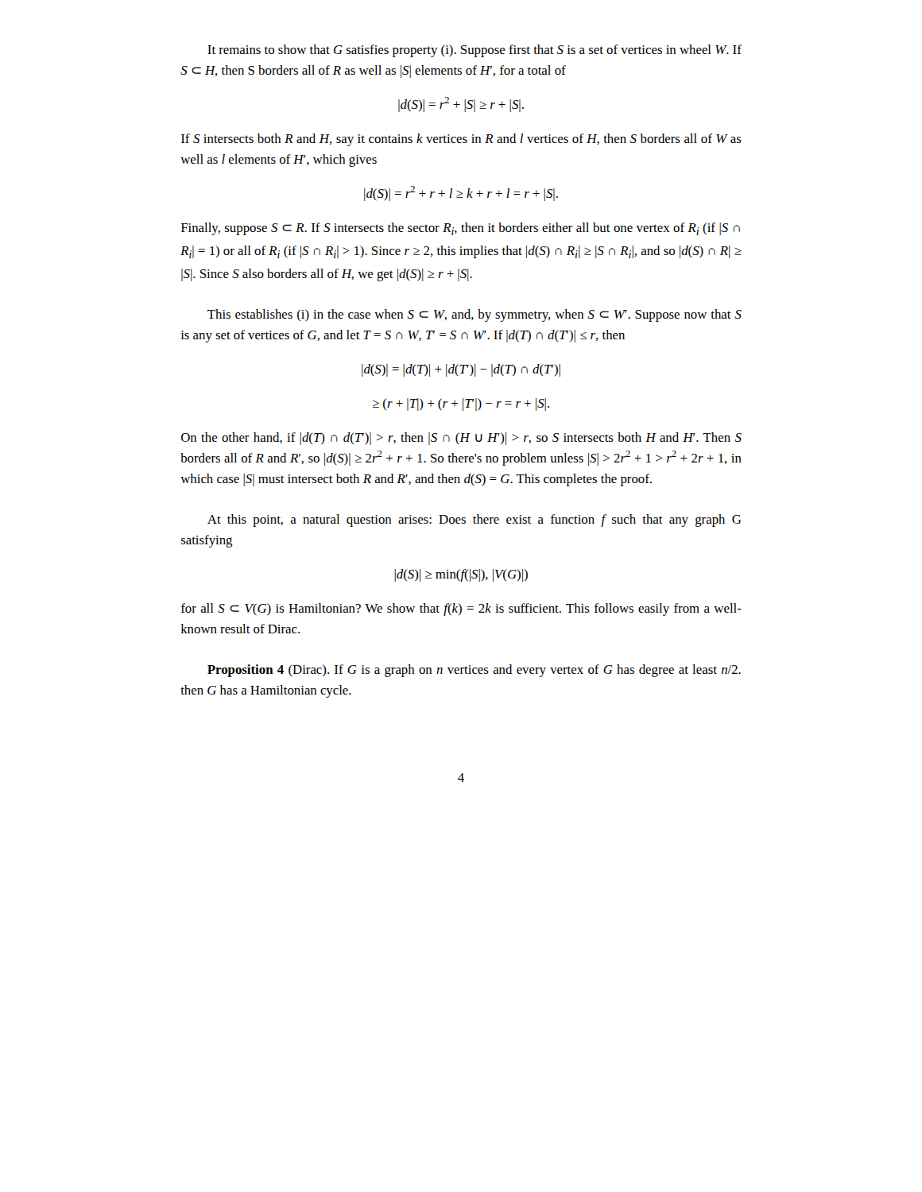It remains to show that G satisfies property (i). Suppose first that S is a set of vertices in wheel W. If S ⊂ H, then S borders all of R as well as |S| elements of H′, for a total of
|d(S)| = r2 + |S| ≥ r + |S|.
If S intersects both R and H, say it contains k vertices in R and l vertices of H, then S borders all of W as well as l elements of H′, which gives
|d(S)| = r2 + r + l ≥ k + r + l = r + |S|.
Finally, suppose S ⊂ R. If S intersects the sector Ri, then it borders either all but one vertex of Ri (if |S ∩ Ri| = 1) or all of Ri (if |S ∩ Ri| > 1). Since r ≥ 2, this implies that |d(S) ∩ Ri| ≥ |S ∩ Ri|, and so |d(S) ∩ R| ≥ |S|. Since S also borders all of H, we get |d(S)| ≥ r + |S|.
This establishes (i) in the case when S ⊂ W, and, by symmetry, when S ⊂ W′. Suppose now that S is any set of vertices of G, and let T = S ∩ W, T′ = S ∩ W′. If |d(T) ∩ d(T′)| ≤ r, then
|d(S)| = |d(T)| + |d(T′)| − |d(T) ∩ d(T′)|
≥ (r + |T|) + (r + |T′|) − r = r + |S|.
On the other hand, if |d(T) ∩ d(T′)| > r, then |S ∩ (H ∪ H′)| > r, so S intersects both H and H′. Then S borders all of R and R′, so |d(S)| ≥ 2r2 + r + 1. So there's no problem unless |S| > 2r2 + 1 > r2 + 2r + 1, in which case |S| must intersect both R and R′, and then d(S) = G. This completes the proof.
At this point, a natural question arises: Does there exist a function f such that any graph G satisfying
|d(S)| ≥ min(f(|S|), |V(G)|)
for all S ⊂ V(G) is Hamiltonian? We show that f(k) = 2k is sufficient. This follows easily from a well-known result of Dirac.
Proposition 4 (Dirac). If G is a graph on n vertices and every vertex of G has degree at least n/2. then G has a Hamiltonian cycle.
4